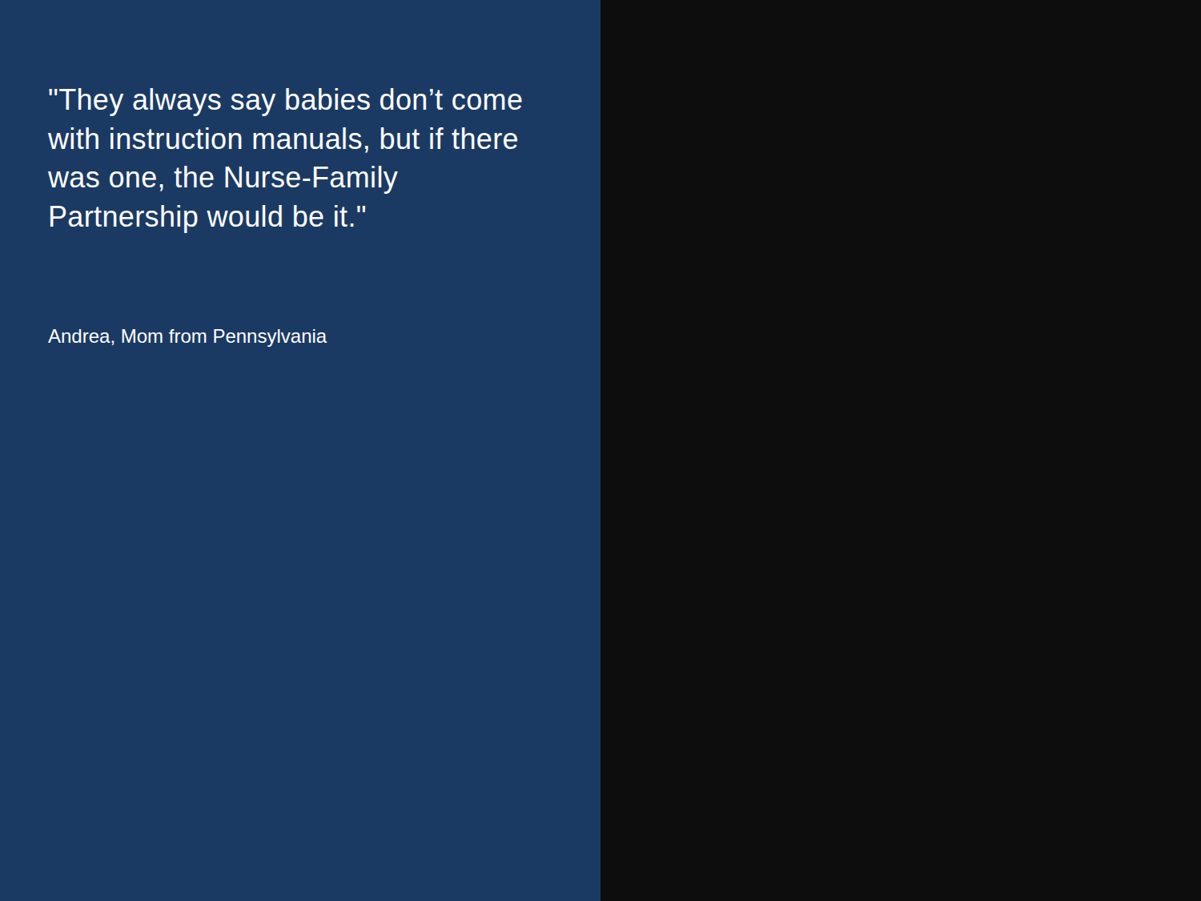"They always say babies don’t come with instruction manuals, but if there was one, the Nurse-Family Partnership would be it."
Andrea, Mom from Pennsylvania
A Nurse-Family Partnership nurse weighs a toddler during a home visit.